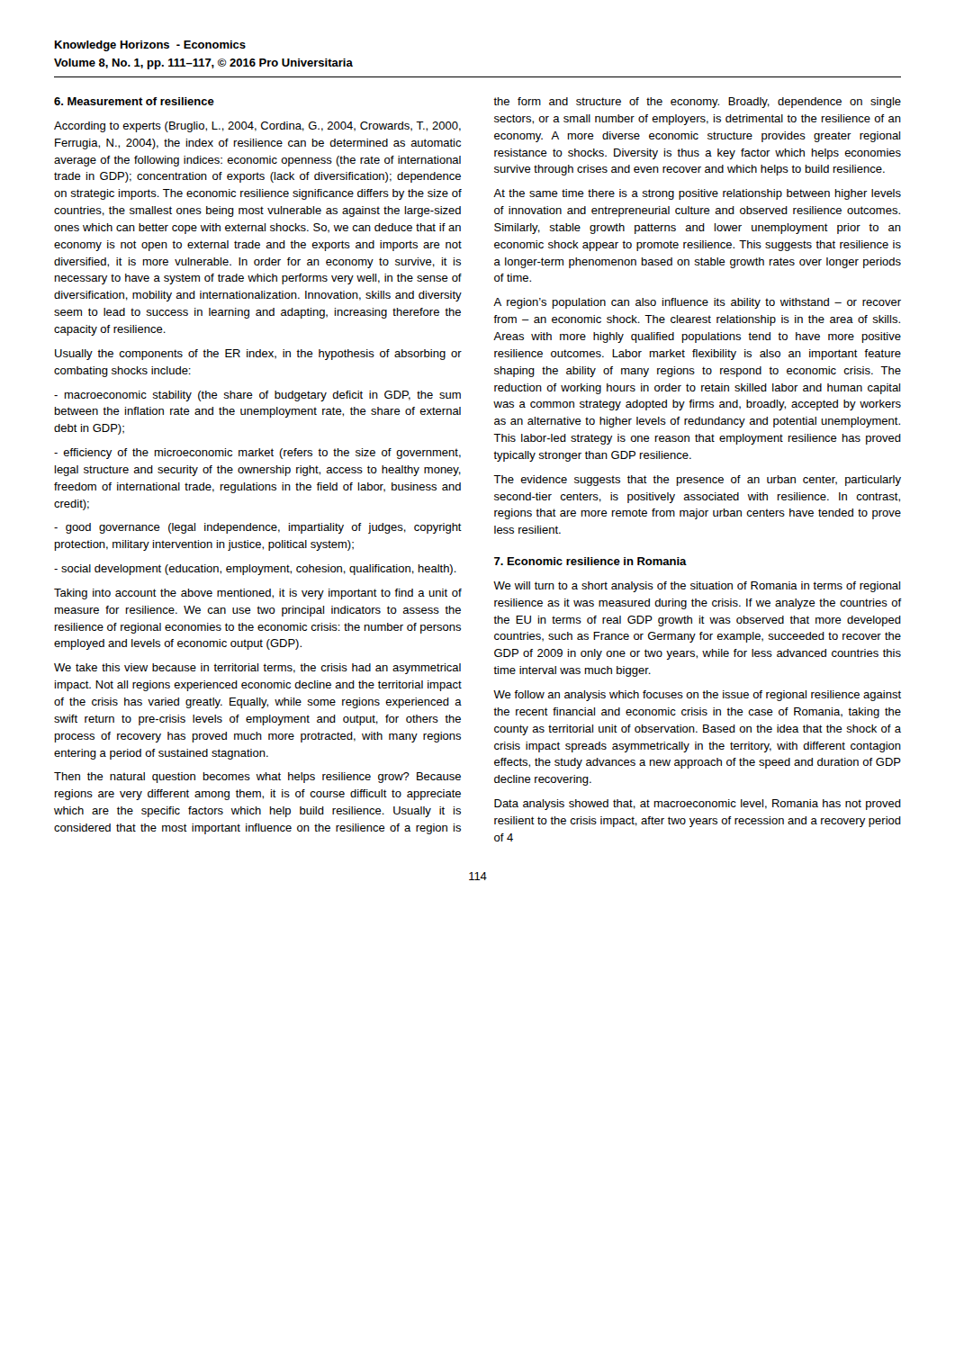Knowledge Horizons - Economics
Volume 8, No. 1, pp. 111–117, © 2016 Pro Universitaria
6. Measurement of resilience
According to experts (Bruglio, L., 2004, Cordina, G., 2004, Crowards, T., 2000, Ferrugia, N., 2004), the index of resilience can be determined as automatic average of the following indices: economic openness (the rate of international trade in GDP); concentration of exports (lack of diversification); dependence on strategic imports. The economic resilience significance differs by the size of countries, the smallest ones being most vulnerable as against the large-sized ones which can better cope with external shocks. So, we can deduce that if an economy is not open to external trade and the exports and imports are not diversified, it is more vulnerable. In order for an economy to survive, it is necessary to have a system of trade which performs very well, in the sense of diversification, mobility and internationalization. Innovation, skills and diversity seem to lead to success in learning and adapting, increasing therefore the capacity of resilience.
Usually the components of the ER index, in the hypothesis of absorbing or combating shocks include:
- macroeconomic stability (the share of budgetary deficit in GDP, the sum between the inflation rate and the unemployment rate, the share of external debt in GDP);
- efficiency of the microeconomic market (refers to the size of government, legal structure and security of the ownership right, access to healthy money, freedom of international trade, regulations in the field of labor, business and credit);
- good governance (legal independence, impartiality of judges, copyright protection, military intervention in justice, political system);
- social development (education, employment, cohesion, qualification, health).
Taking into account the above mentioned, it is very important to find a unit of measure for resilience. We can use two principal indicators to assess the resilience of regional economies to the economic crisis: the number of persons employed and levels of economic output (GDP).
We take this view because in territorial terms, the crisis had an asymmetrical impact. Not all regions experienced economic decline and the territorial impact of the crisis has varied greatly. Equally, while some regions experienced a swift return to pre-crisis levels of employment and output, for others the process of recovery has proved much more protracted, with many regions entering a period of sustained stagnation.
Then the natural question becomes what helps resilience grow? Because regions are very different among them, it is of course difficult to appreciate which are the specific factors which help build resilience. Usually it is considered that the most important influence on the resilience of a region is the form and structure of the economy. Broadly, dependence on single sectors, or a small number of employers, is detrimental to the resilience of an economy. A more diverse economic structure provides greater regional resistance to shocks. Diversity is thus a key factor which helps economies survive through crises and even recover and which helps to build resilience.
At the same time there is a strong positive relationship between higher levels of innovation and entrepreneurial culture and observed resilience outcomes. Similarly, stable growth patterns and lower unemployment prior to an economic shock appear to promote resilience. This suggests that resilience is a longer-term phenomenon based on stable growth rates over longer periods of time.
A region’s population can also influence its ability to withstand – or recover from – an economic shock. The clearest relationship is in the area of skills. Areas with more highly qualified populations tend to have more positive resilience outcomes. Labor market flexibility is also an important feature shaping the ability of many regions to respond to economic crisis. The reduction of working hours in order to retain skilled labor and human capital was a common strategy adopted by firms and, broadly, accepted by workers as an alternative to higher levels of redundancy and potential unemployment. This labor-led strategy is one reason that employment resilience has proved typically stronger than GDP resilience.
The evidence suggests that the presence of an urban center, particularly second-tier centers, is positively associated with resilience. In contrast, regions that are more remote from major urban centers have tended to prove less resilient.
7. Economic resilience in Romania
We will turn to a short analysis of the situation of Romania in terms of regional resilience as it was measured during the crisis. If we analyze the countries of the EU in terms of real GDP growth it was observed that more developed countries, such as France or Germany for example, succeeded to recover the GDP of 2009 in only one or two years, while for less advanced countries this time interval was much bigger.
We follow an analysis which focuses on the issue of regional resilience against the recent financial and economic crisis in the case of Romania, taking the county as territorial unit of observation. Based on the idea that the shock of a crisis impact spreads asymmetrically in the territory, with different contagion effects, the study advances a new approach of the speed and duration of GDP decline recovering.
Data analysis showed that, at macroeconomic level, Romania has not proved resilient to the crisis impact, after two years of recession and a recovery period of 4
114